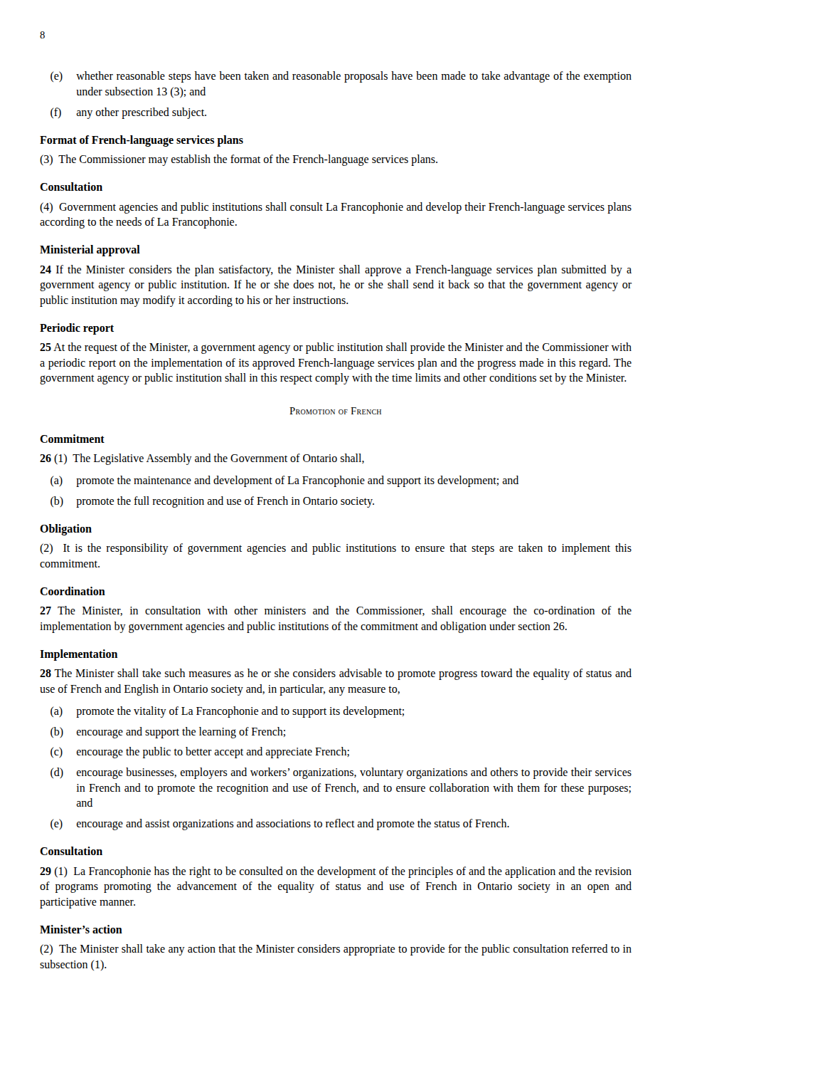8
(e) whether reasonable steps have been taken and reasonable proposals have been made to take advantage of the exemption under subsection 13 (3); and
(f) any other prescribed subject.
Format of French-language services plans
(3) The Commissioner may establish the format of the French-language services plans.
Consultation
(4) Government agencies and public institutions shall consult La Francophonie and develop their French-language services plans according to the needs of La Francophonie.
Ministerial approval
24 If the Minister considers the plan satisfactory, the Minister shall approve a French-language services plan submitted by a government agency or public institution. If he or she does not, he or she shall send it back so that the government agency or public institution may modify it according to his or her instructions.
Periodic report
25 At the request of the Minister, a government agency or public institution shall provide the Minister and the Commissioner with a periodic report on the implementation of its approved French-language services plan and the progress made in this regard. The government agency or public institution shall in this respect comply with the time limits and other conditions set by the Minister.
Promotion of French
Commitment
26 (1) The Legislative Assembly and the Government of Ontario shall,
(a) promote the maintenance and development of La Francophonie and support its development; and
(b) promote the full recognition and use of French in Ontario society.
Obligation
(2) It is the responsibility of government agencies and public institutions to ensure that steps are taken to implement this commitment.
Coordination
27 The Minister, in consultation with other ministers and the Commissioner, shall encourage the co-ordination of the implementation by government agencies and public institutions of the commitment and obligation under section 26.
Implementation
28 The Minister shall take such measures as he or she considers advisable to promote progress toward the equality of status and use of French and English in Ontario society and, in particular, any measure to,
(a) promote the vitality of La Francophonie and to support its development;
(b) encourage and support the learning of French;
(c) encourage the public to better accept and appreciate French;
(d) encourage businesses, employers and workers’ organizations, voluntary organizations and others to provide their services in French and to promote the recognition and use of French, and to ensure collaboration with them for these purposes; and
(e) encourage and assist organizations and associations to reflect and promote the status of French.
Consultation
29 (1) La Francophonie has the right to be consulted on the development of the principles of and the application and the revision of programs promoting the advancement of the equality of status and use of French in Ontario society in an open and participative manner.
Minister’s action
(2) The Minister shall take any action that the Minister considers appropriate to provide for the public consultation referred to in subsection (1).